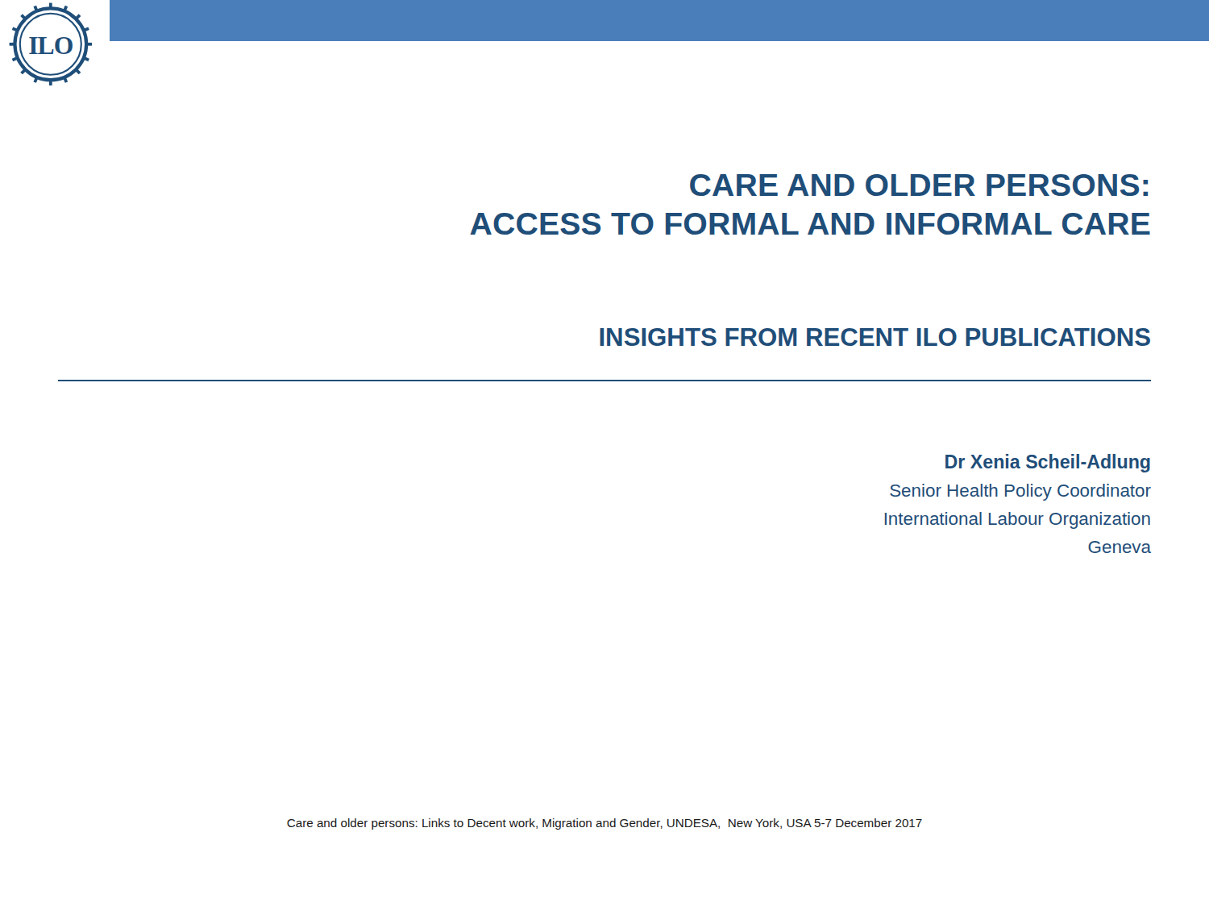ILO
CARE AND OLDER PERSONS:
ACCESS TO FORMAL AND INFORMAL CARE
INSIGHTS FROM RECENT ILO PUBLICATIONS
Dr Xenia Scheil-Adlung Senior Health Policy Coordinator International Labour Organization Geneva
Care and older persons: Links to Decent work, Migration and Gender, UNDESA, New York, USA 5-7 December 2017